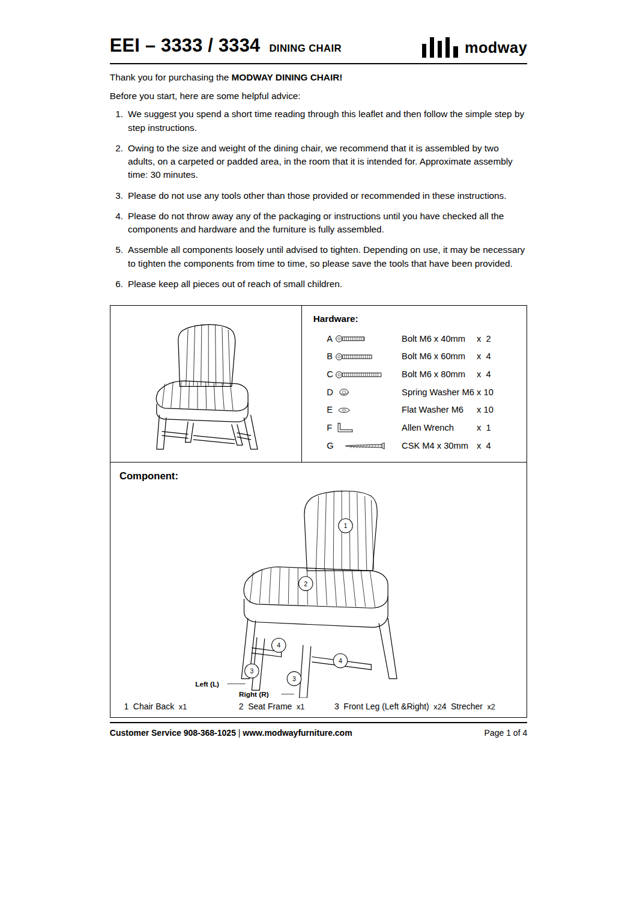EEI – 3333 / 3334 DINING CHAIR
modway
Thank you for purchasing the MODWAY DINING CHAIR!
Before you start, here are some helpful advice:
We suggest you spend a short time reading through this leaflet and then follow the simple step by step instructions.
Owing to the size and weight of the dining chair, we recommend that it is assembled by two adults, on a carpeted or padded area, in the room that it is intended for. Approximate assembly time: 30 minutes.
Please do not use any tools other than those provided or recommended in these instructions.
Please do not throw away any of the packaging or instructions until you have checked all the components and hardware and the furniture is fully assembled.
Assemble all components loosely until advised to tighten. Depending on use, it may be necessary to tighten the components from time to time, so please save the tools that have been provided.
Please keep all pieces out of reach of small children.
Hardware:
| A | | Bolt M6 x 40mm | x 2 |
| B | | Bolt M6 x 60mm | x 4 |
| C | | Bolt M6 x 80mm | x 4 |
| D | | Spring Washer M6 | x 10 |
| E | | Flat Washer M6 | x 10 |
| F | | Allen Wrench | x 1 |
| G | | CSK M4 x 30mm | x 4 |
Component:
1 2 4 4 3 3 Left (L) Right (R)
1 Chair Back x1
2 Seat Frame x1
3 Front Leg (Left &Right) x2
4 Strecher x2
Customer Service 908-368-1025 | www.modwayfurniture.com
Page 1 of 4